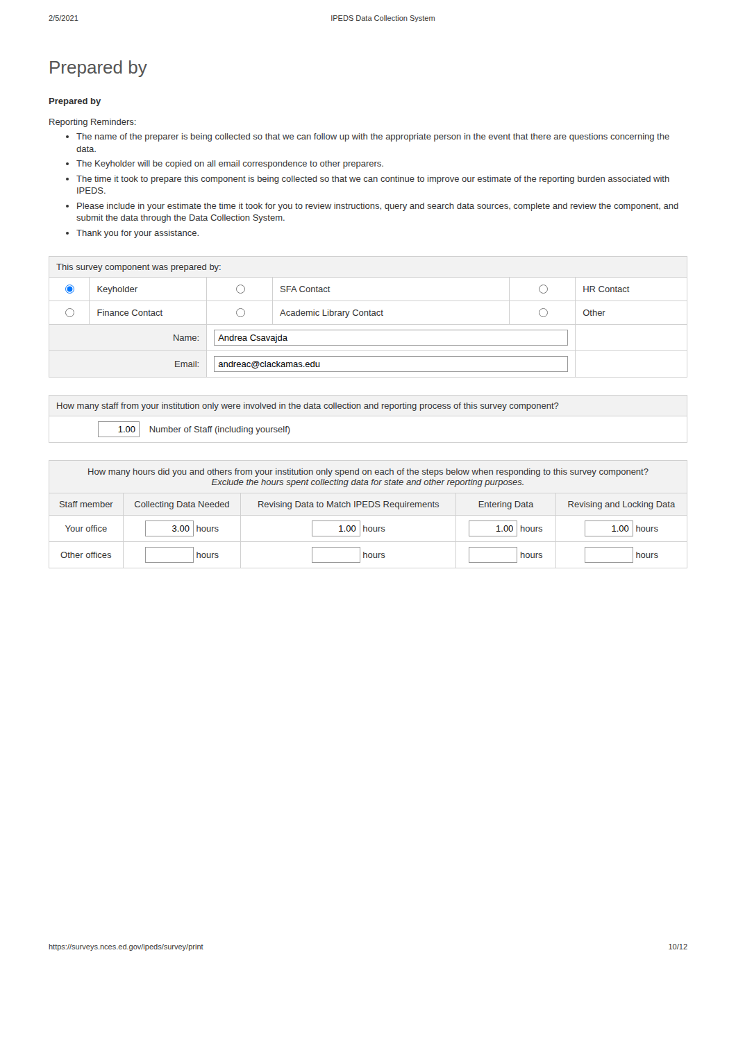2/5/2021
IPEDS Data Collection System
Prepared by
Prepared by
Reporting Reminders:
The name of the preparer is being collected so that we can follow up with the appropriate person in the event that there are questions concerning the data.
The Keyholder will be copied on all email correspondence to other preparers.
The time it took to prepare this component is being collected so that we can continue to improve our estimate of the reporting burden associated with IPEDS.
Please include in your estimate the time it took for you to review instructions, query and search data sources, complete and review the component, and submit the data through the Data Collection System.
Thank you for your assistance.
| This survey component was prepared by: |
| --- |
| | Keyholder | | SFA Contact | | HR Contact |
| | Finance Contact | | Academic Library Contact | | Other |
| Name: | | |
| Email: | | |
| How many staff from your institution only were involved in the data collection and reporting process of this survey component? |
| --- |
| Number of Staff (including yourself) |
| How many hours did you and others from your institution only spend on each of the steps below when responding to this survey component? Exclude the hours spent collecting data for state and other reporting purposes. |
| --- |
| Staff member | Collecting Data Needed | Revising Data to Match IPEDS Requirements | Entering Data | Revising and Locking Data |
| Your office | hours | hours | hours | hours |
| Other offices | hours | hours | hours | hours |
https://surveys.nces.ed.gov/ipeds/survey/print
10/12